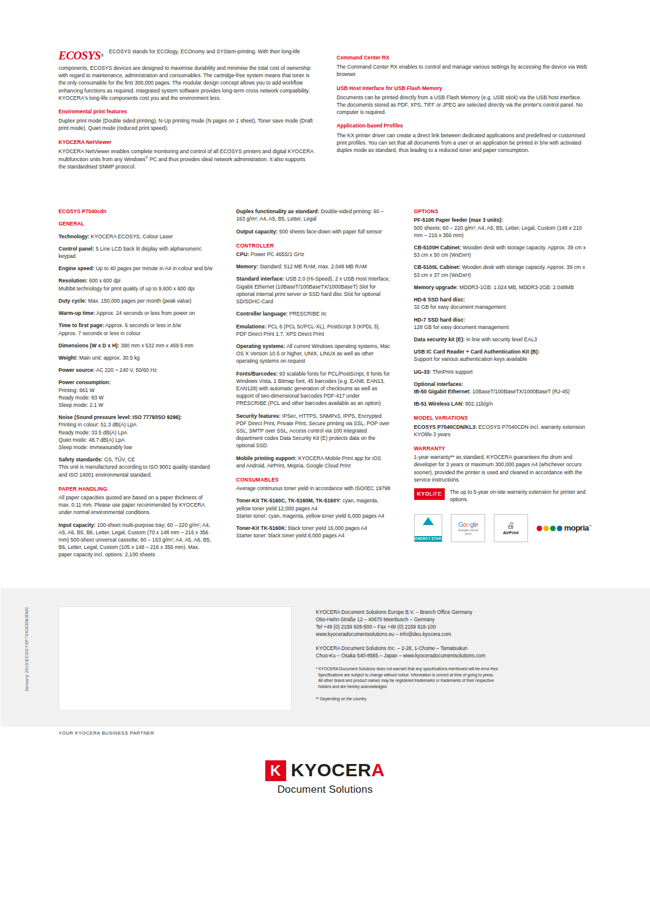ECOSYS® ECOSYS stands for ECOlogy, ECOnomy and SYStem-printing. With their long-life components, ECOSYS devices are designed to maximise durability and minimise the total cost of ownership with regard to maintenance, administration and consumables. The cartridge-free system means that toner is the only consumable for the first 300,000 pages. The modular design concept allows you to add workflow enhancing functions as required. Integrated system software provides long-term cross network compatibility. KYOCERA's long-life components cost you and the environment less.
Enviromental print features
Duplex print mode (Double sided printing), N-Up printing mode (N pages on 1 sheet), Toner save mode (Draft print mode), Quiet mode (reduced print speed).
KYOCERA NetViewer
KYOCERA NetViewer enables complete monitoring and control of all ECOSYS printers and digital KYOCERA multifunction units from any Windows® PC and thus provides ideal network administration. It also supports the standardised SNMP protocol.
Command Center RX
The Command Center RX enables to control and manage various settings by accessing the device via Web browser.
USB Host Interface for USB Flash Memory
Documents can be printed directly from a USB Flash Memory (e.g. USB stick) via the USB host interface. The documents stored as PDF, XPS, TIFF or JPEG are selected directly via the printer's control panel. No computer is required.
Application-based Profiles
The KX printer driver can create a direct link between dedicated applications and predefined or customised print profiles. You can set that all documents from a user or an application be printed in b/w with activated duplex mode as standard, thus leading to a reduced toner and paper consumption.
ECOSYS P7040cdn
GENERAL
Technology: KYOCERA ECOSYS, Colour Laser
Control panel: 5 Line LCD back lit display with alphanumeric keypad
Engine speed: Up to 40 pages per minute in A4 in colour and b/w
Resolution: 600 x 600 dpi
Multibit technology for print quality of up to 9,600 x 600 dpi
Duty cycle: Max. 150,000 pages per month (peak value)
Warm-up time: Approx. 24 seconds or less from power on
Time to first page: Approx. 6 seconds or less in b/w
Approx. 7 seconds or less in colour
Dimensions (W x D x H): 390 mm x 532 mm x 469.5 mm
Weight: Main unit: approx. 30.5 kg
Power source: AC 220 ~ 240 V, 50/60 Hz
Power consumption:
Printing: 661 W
Ready mode: 83 W
Sleep mode: 2.1 W
Noise (Sound pressure level: ISO 7779/ISO 9296):
Printing in colour: 51.3 dB(A) LpA
Ready mode: 33.5 dB(A) LpA
Quiet mode: 48.7 dB(A) LpA
Sleep mode: Immeasurably low
Safety standards: GS, TÜV, CE
This unit is manufactured according to ISO 9001 quality standard and ISO 14001 environmental standard.
PAPER HANDLING
All paper capacities quoted are based on a paper thickness of max. 0.11 mm. Please use paper recommended by KYOCERA under normal environmental conditions.
Input capacity: 100-sheet multi-purpose tray; 60 – 220 g/m²; A4, A5, A6, B5, B6, Letter, Legal, Custom (70 x 148 mm – 216 x 356 mm) 500-sheet universal cassette; 60 – 163 g/m²; A4, A5, A6, B5, B6, Letter, Legal, Custom (105 x 148 – 216 x 356 mm). Max. paper capacity incl. options: 2,100 sheets
Duplex functionality as standard: Double-sided printing: 60 – 163 g/m²; A4, A5, B5, Letter, Legal
Output capacity: 500 sheets face-down with paper full sensor
CONTROLLER
CPU: Power PC 465S/1 GHz
Memory: Standard: 512 MB RAM, max. 2,048 MB RAM
Standard interface: USB 2.0 (Hi-Speed), 2 x USB Host Interface, Gigabit Ethernet (10BaseT/100BaseTX/1000BaseT) Slot for optional internal print server or SSD hard disc Slot for optional SD/SDHC-Card
Controller language: PRESCRIBE IIc
Emulations: PCL 6 (PCL 5c/PCL-XL), PostScript 3 (KPDL 3), PDF Direct Print 1.7, XPS Direct Print
Operating systems: All current Windows operating systems, Mac OS X Version 10.5 or higher, UNIX, LINUX as well as other operating systems on request
Fonts/Barcodes: 93 scalable fonts for PCL/PostScript, 8 fonts for Windows Vista, 1 Bitmap font, 45 barcodes (e.g. EAN8, EAN13, EAN128) with automatic generation of checksums as well as support of two-dimensional barcodes PDF-417 under PRESCRIBE (PCL and other barcodes available as an option)
Security features: IPSec, HTTPS, SNMPv3, IPPS, Encrypted PDF Direct Print, Private Print, Secure printing via SSL, POP over SSL, SMTP over SSL, Access control via 100 integrated department codes Data Security Kit (E) protects data on the optional SSD.
Mobile printing support: KYOCERA Mobile Print app for iOS and Android, AirPrint, Mopria, Google Cloud Print
CONSUMABLES
Average continuous toner yield in accordance with ISO/IEC 19798
Toner-Kit TK-5160C, TK-5160M, TK-5160Y: cyan, magenta, yellow toner yield 12,000 pages A4
Starter toner: cyan, magenta, yellow toner yield 6,000 pages A4
Toner-Kit TK-5160K: black toner yield 16,000 pages A4
Starter toner: black toner yield 8,000 pages A4
OPTIONS
PF-5100 Paper feeder (max 3 units):
500 sheets; 60 – 220 g/m²; A4, A5, B5, Letter, Legal, Custom (148 x 210 mm – 216 x 356 mm)
CB-5100H Cabinet: Wooden desk with storage capacity. Approx. 39 cm x 53 cm x 50 cm (WxDxH)
CB-5100L Cabinet: Wooden desk with storage capacity. Approx. 39 cm x 53 cm x 37 cm (WxDxH)
Memory upgrade: MDDR3-1GB: 1.024 MB, MDDR3-2GB: 2.048MB
HD-6 SSD hard disc:
32 GB for easy document management
HD-7 SSD hard disc:
128 GB for easy document management
Data security kit (E): in line with security level EAL3
USB IC Card Reader + Card Authentication Kit (B):
Support for various authentication keys available
UG-33: ThinPrint support
Optional interfaces:
IB-50 Gigabit Ethernet: 10BaseT/100BaseTX/1000BaseT (RJ-45)
IB-51 Wireless LAN: 802.11b/g/n
MODEL VARIATIONS
ECOSYS P7040CDN/KL3: ECOSYS P7040CDN incl. warranty extension KYOlife 3 years
WARRANTY
1-year warranty** as standard. KYOCERA guarantees the drum and developer for 3 years or maximum 300,000 pages A4 (whichever occurs sooner), provided the printer is used and cleaned in accordance with the service instructions.
KYOLIFE
The up to 5-year on-site warranty extension for printer and options.
ENERGY STAR
Google
Google cloud print
🖨
AirPrint
mopria™
January 2016/ECOSYSP7040CDN/EMC
KYOCERA Document Solutions Europe B.V. – Branch Office Germany
Otto-Hahn-Straße 12 – 40670 Meerbusch – Germany
Tel +49 (0) 2159 928-500 – Fax +49 (0) 2159 918-100
www.kyoceradocumentsolutions.eu – info@deu.kyocera.com
KYOCERA Document Solutions Inc. – 2-28, 1-Chome – Tamatsukuri
Chuo-Ku – Osaka 540-8585 – Japan – www.kyoceradocumentsolutions.com
* KYOCERA Document Solutions does not warrant that any specifications mentioned will be error-free.
Specifications are subject to change without notice. Information is correct at time of going to press.
All other brand and product names may be registered trademarks or trademarks of their respective
holders and are hereby acknowledged.
** Depending on the country
YOUR KYOCERA BUSINESS PARTNER
K
KYOCERA
Document Solutions